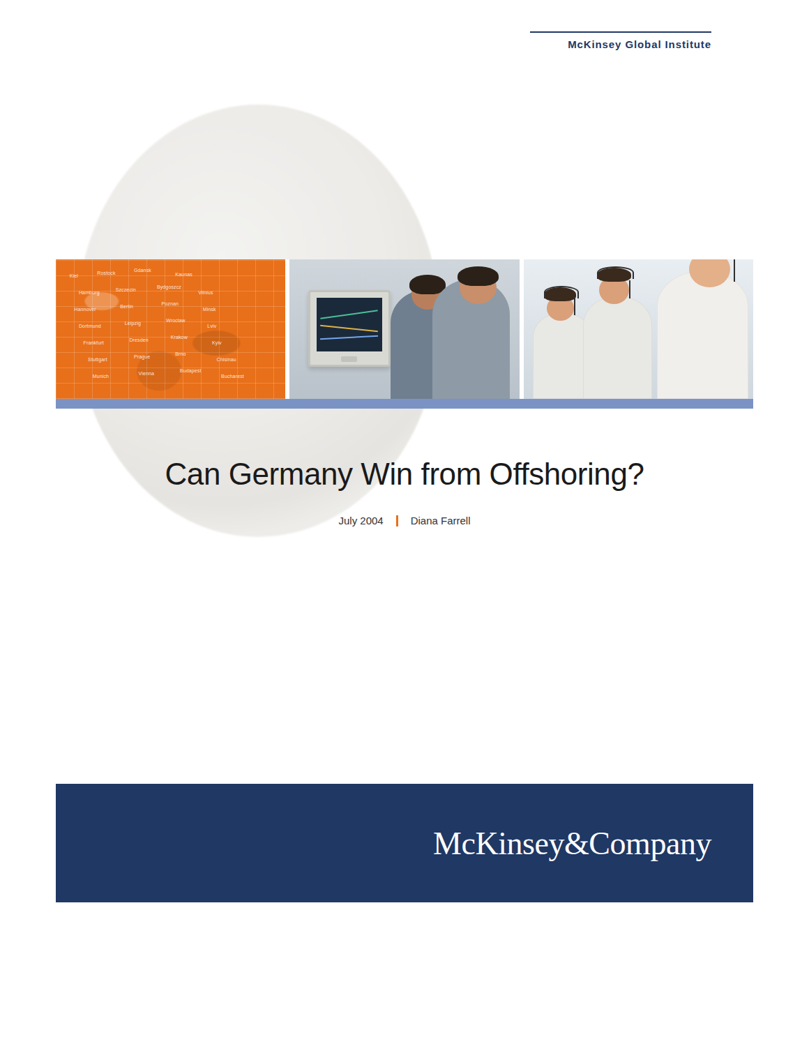McKinsey Global Institute
Kiel Rostock Gdansk Kaunas Hamburg Szczecin Bydgoszcz Vilnius Hannover Berlin Poznan Minsk Dortmund Leipzig Wroclaw Lviv Frankfurt Dresden Krakow Kyiv Stuttgart Prague Brno Chisinau Munich Vienna Budapest Bucharest
Can Germany Win from Offshoring?
July 2004 Diana Farrell
McKinsey&Company